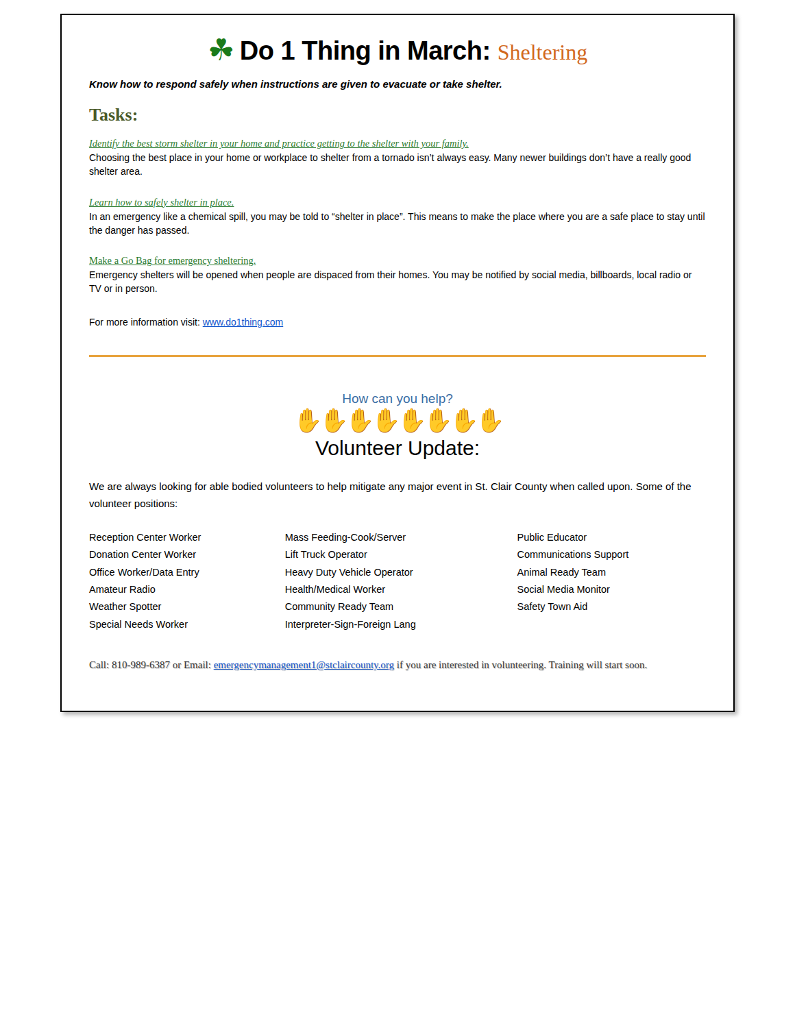☘
Do 1 Thing in March: Sheltering
Know how to respond safely when instructions are given to evacuate or take shelter.
Tasks:
Identify the best storm shelter in your home and practice getting to the shelter with your family.
Choosing the best place in your home or workplace to shelter from a tornado isn’t always easy. Many newer buildings don’t have a really good shelter area.
Learn how to safely shelter in place.
In an emergency like a chemical spill, you may be told to “shelter in place”. This means to make the place where you are a safe place to stay until the danger has passed.
Make a Go Bag for emergency sheltering.
Emergency shelters will be opened when people are dispaced from their homes. You may be notified by social media, billboards, local radio or TV or in person.
For more information visit: www.do1thing.com
How can you help?
✋✋✋✋✋✋✋✋
Volunteer Update:
We are always looking for able bodied volunteers to help mitigate any major event in St. Clair County when called upon. Some of the volunteer positions:
| Reception Center Worker | Mass Feeding-Cook/Server | Public Educator |
| Donation Center Worker | Lift Truck Operator | Communications Support |
| Office Worker/Data Entry | Heavy Duty Vehicle Operator | Animal Ready Team |
| Amateur Radio | Health/Medical Worker | Social Media Monitor |
| Weather Spotter | Community Ready Team | Safety Town Aid |
| Special Needs Worker | Interpreter-Sign-Foreign Lang | |
Call: 810-989-6387 or Email: emergencymanagement1@stclaircounty.org if you are interested in volunteering. Training will start soon.